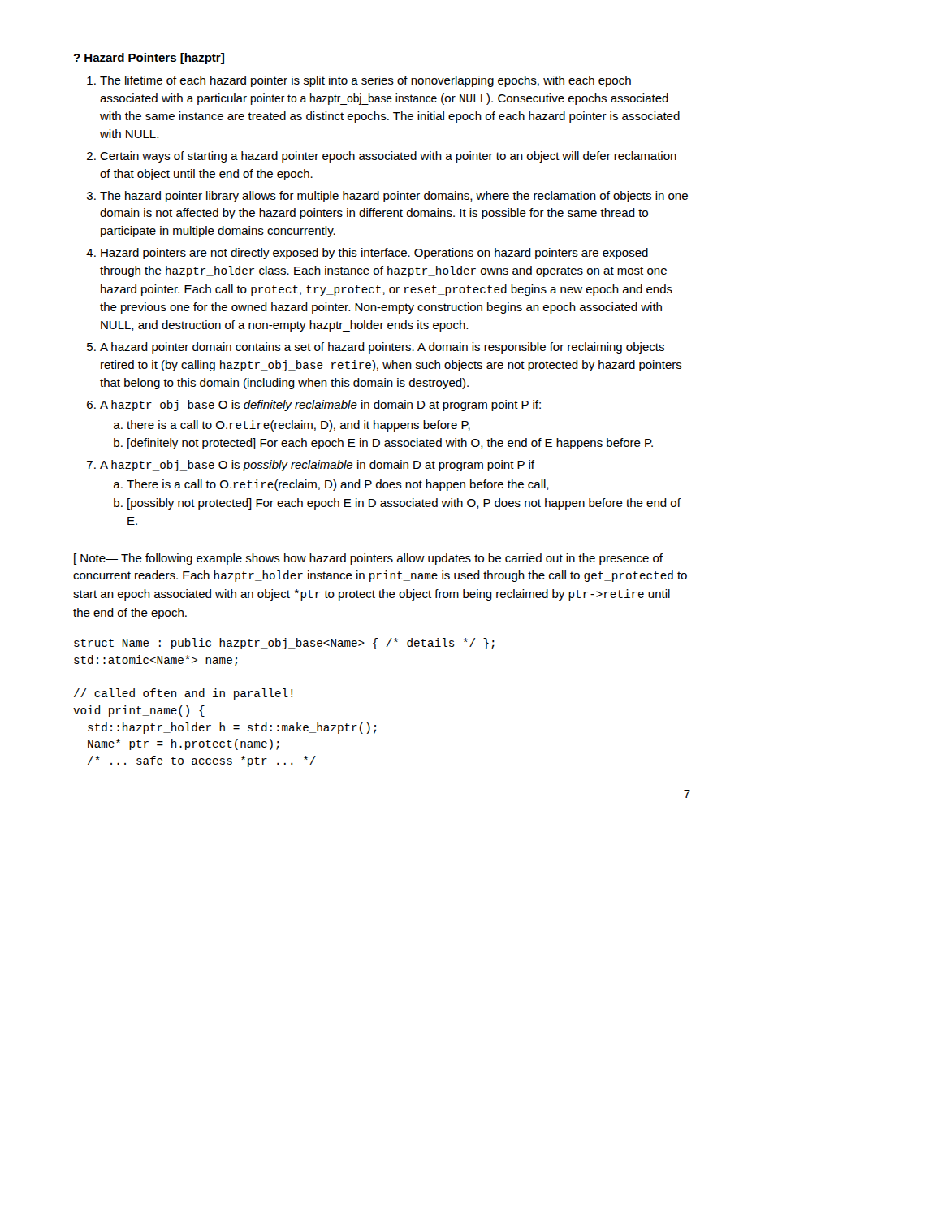? Hazard Pointers [hazptr]
The lifetime of each hazard pointer is split into a series of nonoverlapping epochs, with each epoch associated with a particular pointer to a hazptr_obj_base instance (or NULL). Consecutive epochs associated with the same instance are treated as distinct epochs. The initial epoch of each hazard pointer is associated with NULL.
Certain ways of starting a hazard pointer epoch associated with a pointer to an object will defer reclamation of that object until the end of the epoch.
The hazard pointer library allows for multiple hazard pointer domains, where the reclamation of objects in one domain is not affected by the hazard pointers in different domains. It is possible for the same thread to participate in multiple domains concurrently.
Hazard pointers are not directly exposed by this interface. Operations on hazard pointers are exposed through the hazptr_holder class. Each instance of hazptr_holder owns and operates on at most one hazard pointer. Each call to protect, try_protect, or reset_protected begins a new epoch and ends the previous one for the owned hazard pointer. Non-empty construction begins an epoch associated with NULL, and destruction of a non-empty hazptr_holder ends its epoch.
A hazard pointer domain contains a set of hazard pointers. A domain is responsible for reclaiming objects retired to it (by calling hazptr_obj_base retire), when such objects are not protected by hazard pointers that belong to this domain (including when this domain is destroyed).
A hazptr_obj_base O is definitely reclaimable in domain D at program point P if:
there is a call to O.retire(reclaim, D), and it happens before P,
[definitely not protected] For each epoch E in D associated with O, the end of E happens before P.
A hazptr_obj_base O is possibly reclaimable in domain D at program point P if
There is a call to O.retire(reclaim, D) and P does not happen before the call,
[possibly not protected] For each epoch E in D associated with O, P does not happen before the end of E.
[ Note— The following example shows how hazard pointers allow updates to be carried out in the presence of concurrent readers. Each hazptr_holder instance in print_name is used through the call to get_protected to start an epoch associated with an object *ptr to protect the object from being reclaimed by ptr->retire until the end of the epoch.
struct Name : public hazptr_obj_base<Name> { /* details */ };
std::atomic<Name*> name;

// called often and in parallel!
void print_name() {
  std::hazptr_holder h = std::make_hazptr();
  Name* ptr = h.protect(name);
  /* ... safe to access *ptr ... */
7